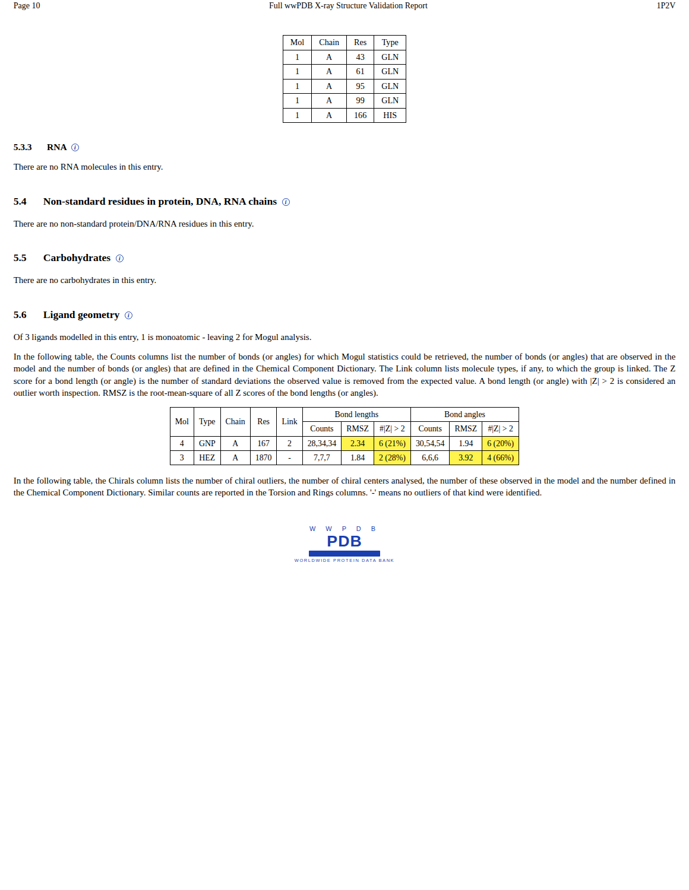Page 10
Full wwPDB X-ray Structure Validation Report
1P2V
| Mol | Chain | Res | Type |
| --- | --- | --- | --- |
| 1 | A | 43 | GLN |
| 1 | A | 61 | GLN |
| 1 | A | 95 | GLN |
| 1 | A | 99 | GLN |
| 1 | A | 166 | HIS |
5.3.3 RNA i
There are no RNA molecules in this entry.
5.4 Non-standard residues in protein, DNA, RNA chains i
There are no non-standard protein/DNA/RNA residues in this entry.
5.5 Carbohydrates i
There are no carbohydrates in this entry.
5.6 Ligand geometry i
Of 3 ligands modelled in this entry, 1 is monoatomic - leaving 2 for Mogul analysis.
In the following table, the Counts columns list the number of bonds (or angles) for which Mogul statistics could be retrieved, the number of bonds (or angles) that are observed in the model and the number of bonds (or angles) that are defined in the Chemical Component Dictionary. The Link column lists molecule types, if any, to which the group is linked. The Z score for a bond length (or angle) is the number of standard deviations the observed value is removed from the expected value. A bond length (or angle) with |Z| > 2 is considered an outlier worth inspection. RMSZ is the root-mean-square of all Z scores of the bond lengths (or angles).
| Mol | Type | Chain | Res | Link | Bond lengths | Bond angles |
| --- | --- | --- | --- | --- | --- | --- |
| Counts | RMSZ | #/Z/ > 2 | Counts | RMSZ | #/Z/ > 2 |
| 4 | GNP | A | 167 | 2 | 28,34,34 | 2.34 | 6 (21%) | 30,54,54 | 1.94 | 6 (20%) |
| 3 | HEZ | A | 1870 | - | 7,7,7 | 1.84 | 2 (28%) | 6,6,6 | 3.92 | 4 (66%) |
In the following table, the Chirals column lists the number of chiral outliers, the number of chiral centers analysed, the number of these observed in the model and the number defined in the Chemical Component Dictionary. Similar counts are reported in the Torsion and Rings columns. '-' means no outliers of that kind were identified.
W W P D B
PDB
WORLDWIDE PROTEIN DATA BANK